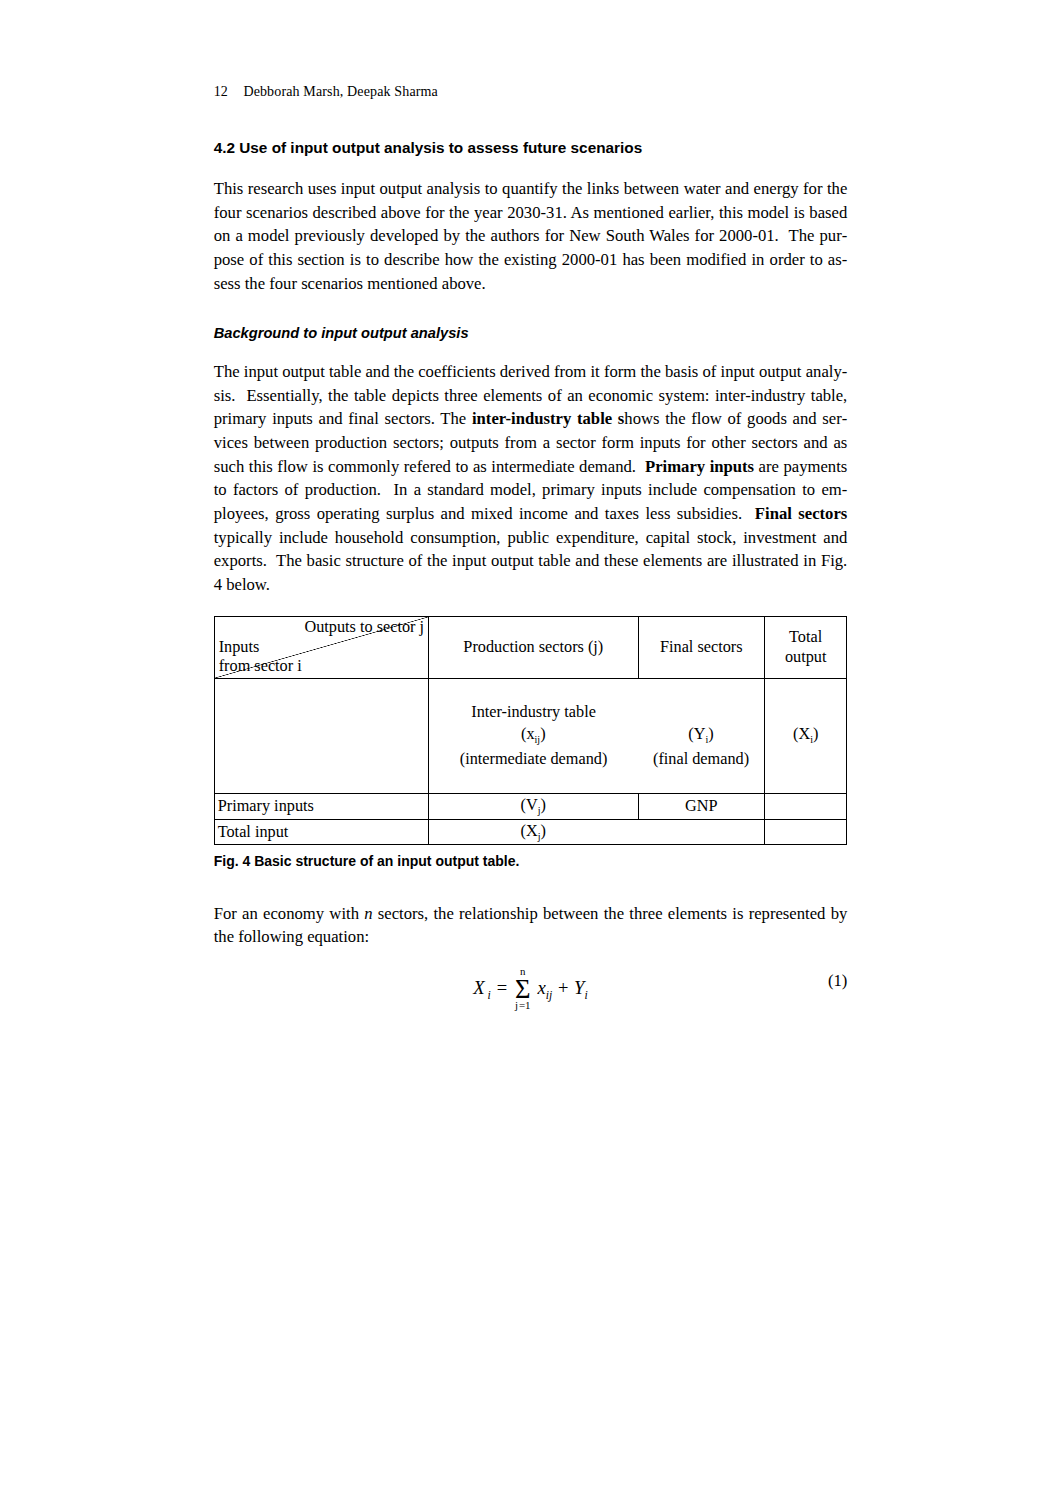12 Debborah Marsh, Deepak Sharma
4.2 Use of input output analysis to assess future scenarios
This research uses input output analysis to quantify the links between water and energy for the four scenarios described above for the year 2030-31. As mentioned earlier, this model is based on a model previously developed by the authors for New South Wales for 2000-01. The purpose of this section is to describe how the existing 2000-01 has been modified in order to assess the four scenarios mentioned above.
Background to input output analysis
The input output table and the coefficients derived from it form the basis of input output analysis. Essentially, the table depicts three elements of an economic system: inter-industry table, primary inputs and final sectors. The inter-industry table shows the flow of goods and services between production sectors; outputs from a sector form inputs for other sectors and as such this flow is commonly refered to as intermediate demand. Primary inputs are payments to factors of production. In a standard model, primary inputs include compensation to employees, gross operating surplus and mixed income and taxes less subsidies. Final sectors typically include household consumption, public expenditure, capital stock, investment and exports. The basic structure of the input output table and these elements are illustrated in Fig. 4 below.
| Outputs to sector j Inputs from sector i | Production sectors (j) | Final sectors | Total output |
| Inter-industry table | | | |
| | | (x ij ) | | | (Y i ) | (X i ) |
| (intermediate demand) | (final demand) | |
| Primary inputs | | | (V j ) | | | GNP | |
| Total input | | | (X j ) | | | | | |
Fig. 4 Basic structure of an input output table.
For an economy with n sectors, the relationship between the three elements is represented by the following equation:
(1)
X i = nΣj =1 xij + Yi